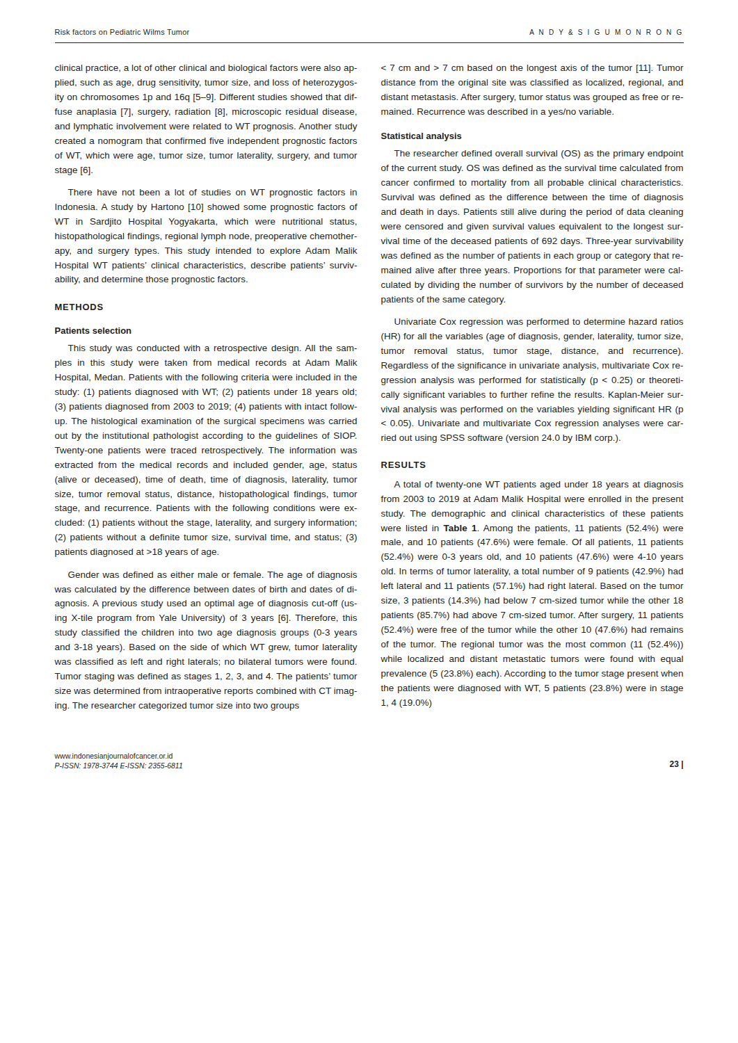Risk factors on Pediatric Wilms Tumor
A N D Y & S I G U M O N R O N G
clinical practice, a lot of other clinical and biological factors were also applied, such as age, drug sensitivity, tumor size, and loss of heterozygosity on chromosomes 1p and 16q [5–9]. Different studies showed that diffuse anaplasia [7], surgery, radiation [8], microscopic residual disease, and lymphatic involvement were related to WT prognosis. Another study created a nomogram that confirmed five independent prognostic factors of WT, which were age, tumor size, tumor laterality, surgery, and tumor stage [6].
There have not been a lot of studies on WT prognostic factors in Indonesia. A study by Hartono [10] showed some prognostic factors of WT in Sardjito Hospital Yogyakarta, which were nutritional status, histopathological findings, regional lymph node, preoperative chemotherapy, and surgery types. This study intended to explore Adam Malik Hospital WT patients’ clinical characteristics, describe patients’ survivability, and determine those prognostic factors.
Methods
Patients selection
This study was conducted with a retrospective design. All the samples in this study were taken from medical records at Adam Malik Hospital, Medan. Patients with the following criteria were included in the study: (1) patients diagnosed with WT; (2) patients under 18 years old; (3) patients diagnosed from 2003 to 2019; (4) patients with intact follow-up. The histological examination of the surgical specimens was carried out by the institutional pathologist according to the guidelines of SIOP. Twenty-one patients were traced retrospectively. The information was extracted from the medical records and included gender, age, status (alive or deceased), time of death, time of diagnosis, laterality, tumor size, tumor removal status, distance, histopathological findings, tumor stage, and recurrence. Patients with the following conditions were excluded: (1) patients without the stage, laterality, and surgery information; (2) patients without a definite tumor size, survival time, and status; (3) patients diagnosed at >18 years of age.
Gender was defined as either male or female. The age of diagnosis was calculated by the difference between dates of birth and dates of diagnosis. A previous study used an optimal age of diagnosis cut-off (using X-tile program from Yale University) of 3 years [6]. Therefore, this study classified the children into two age diagnosis groups (0-3 years and 3-18 years). Based on the side of which WT grew, tumor laterality was classified as left and right laterals; no bilateral tumors were found. Tumor staging was defined as stages 1, 2, 3, and 4. The patients’ tumor size was determined from intraoperative reports combined with CT imaging. The researcher categorized tumor size into two groups
< 7 cm and > 7 cm based on the longest axis of the tumor [11]. Tumor distance from the original site was classified as localized, regional, and distant metastasis. After surgery, tumor status was grouped as free or remained. Recurrence was described in a yes/no variable.
Statistical analysis
The researcher defined overall survival (OS) as the primary endpoint of the current study. OS was defined as the survival time calculated from cancer confirmed to mortality from all probable clinical characteristics. Survival was defined as the difference between the time of diagnosis and death in days. Patients still alive during the period of data cleaning were censored and given survival values equivalent to the longest survival time of the deceased patients of 692 days. Three-year survivability was defined as the number of patients in each group or category that remained alive after three years. Proportions for that parameter were calculated by dividing the number of survivors by the number of deceased patients of the same category.
Univariate Cox regression was performed to determine hazard ratios (HR) for all the variables (age of diagnosis, gender, laterality, tumor size, tumor removal status, tumor stage, distance, and recurrence). Regardless of the significance in univariate analysis, multivariate Cox regression analysis was performed for statistically (p < 0.25) or theoretically significant variables to further refine the results. Kaplan-Meier survival analysis was performed on the variables yielding significant HR (p < 0.05). Univariate and multivariate Cox regression analyses were carried out using SPSS software (version 24.0 by IBM corp.).
Results
A total of twenty-one WT patients aged under 18 years at diagnosis from 2003 to 2019 at Adam Malik Hospital were enrolled in the present study. The demographic and clinical characteristics of these patients were listed in Table 1. Among the patients, 11 patients (52.4%) were male, and 10 patients (47.6%) were female. Of all patients, 11 patients (52.4%) were 0-3 years old, and 10 patients (47.6%) were 4-10 years old. In terms of tumor laterality, a total number of 9 patients (42.9%) had left lateral and 11 patients (57.1%) had right lateral. Based on the tumor size, 3 patients (14.3%) had below 7 cm-sized tumor while the other 18 patients (85.7%) had above 7 cm-sized tumor. After surgery, 11 patients (52.4%) were free of the tumor while the other 10 (47.6%) had remains of the tumor. The regional tumor was the most common (11 (52.4%)) while localized and distant metastatic tumors were found with equal prevalence (5 (23.8%) each). According to the tumor stage present when the patients were diagnosed with WT, 5 patients (23.8%) were in stage 1, 4 (19.0%)
www.indonesianjournalofcancer.or.id
P-ISSN: 1978-3744 E-ISSN: 2355-6811
23 |